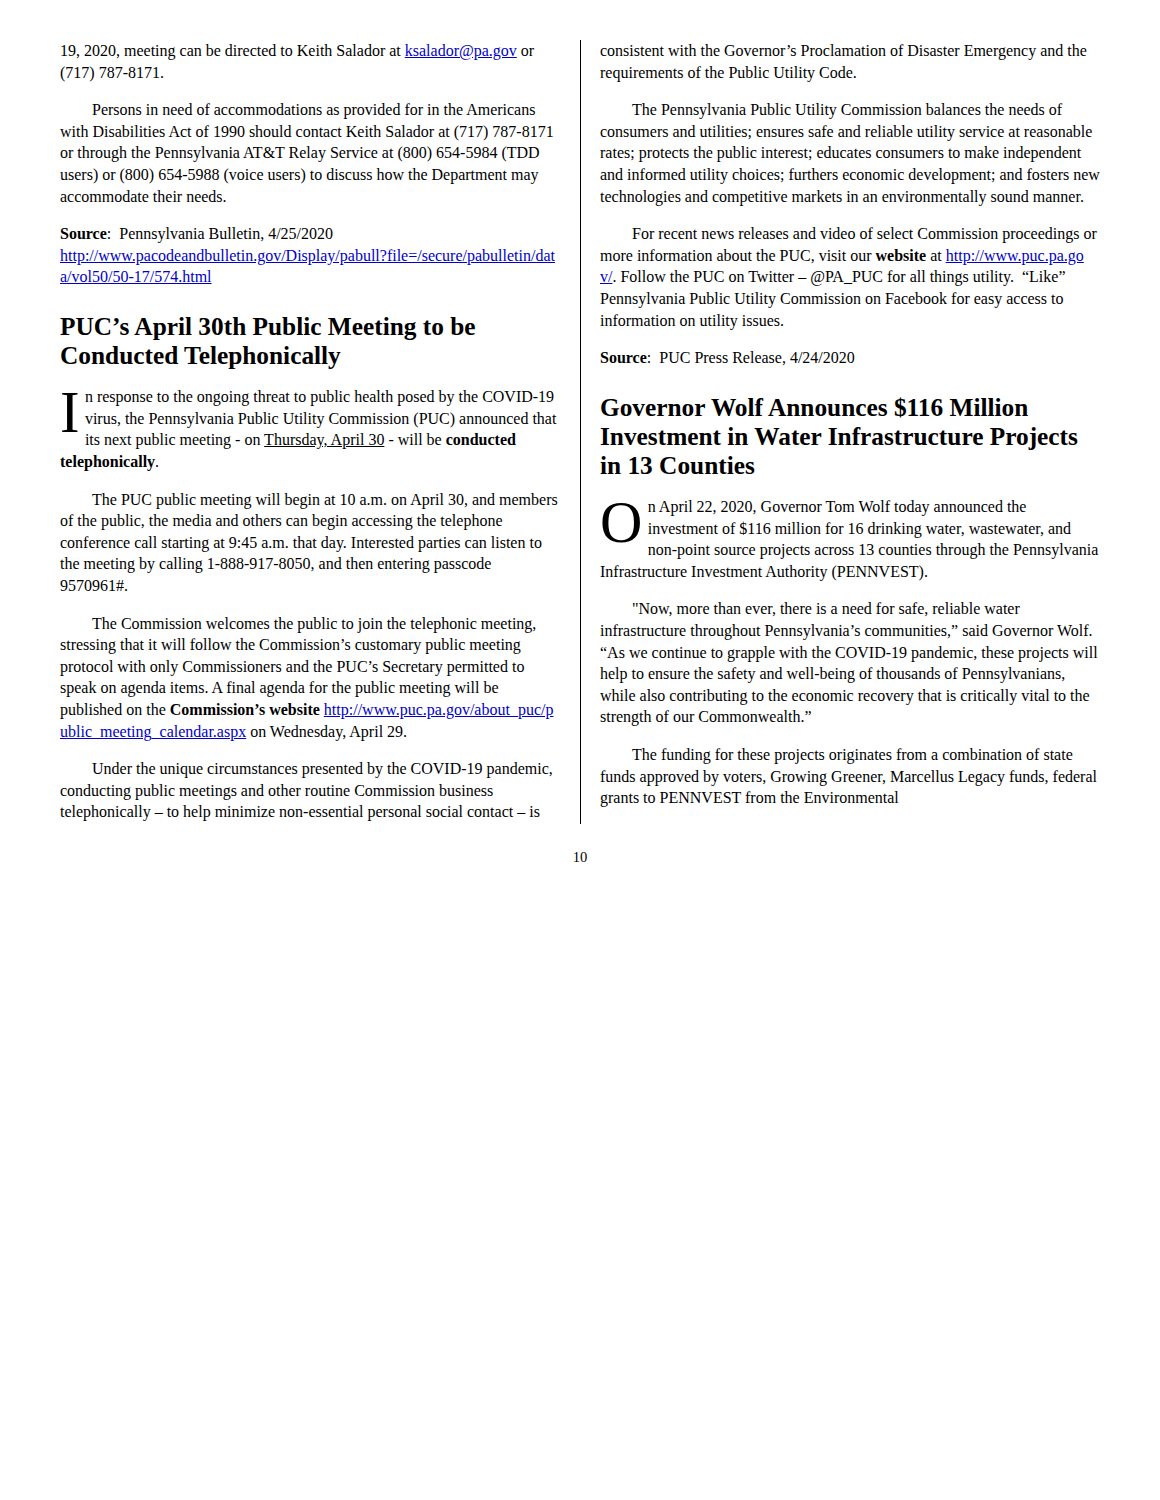19, 2020, meeting can be directed to Keith Salador at ksalador@pa.gov or (717) 787-8171.
Persons in need of accommodations as provided for in the Americans with Disabilities Act of 1990 should contact Keith Salador at (717) 787-8171 or through the Pennsylvania AT&T Relay Service at (800) 654-5984 (TDD users) or (800) 654-5988 (voice users) to discuss how the Department may accommodate their needs.
Source: Pennsylvania Bulletin, 4/25/2020
http://www.pacodeandbulletin.gov/Display/pabull?file=/secure/pabulletin/data/vol50/50-17/574.html
PUC’s April 30th Public Meeting to be Conducted Telephonically
In response to the ongoing threat to public health posed by the COVID-19 virus, the Pennsylvania Public Utility Commission (PUC) announced that its next public meeting - on Thursday, April 30 - will be conducted telephonically.
The PUC public meeting will begin at 10 a.m. on April 30, and members of the public, the media and others can begin accessing the telephone conference call starting at 9:45 a.m. that day. Interested parties can listen to the meeting by calling 1-888-917-8050, and then entering passcode 9570961#.
The Commission welcomes the public to join the telephonic meeting, stressing that it will follow the Commission’s customary public meeting protocol with only Commissioners and the PUC’s Secretary permitted to speak on agenda items. A final agenda for the public meeting will be published on the Commission’s website http://www.puc.pa.gov/about_puc/public_meeting_calendar.aspx on Wednesday, April 29.
Under the unique circumstances presented by the COVID-19 pandemic, conducting public meetings and other routine Commission business telephonically – to help minimize non-essential personal social contact – is consistent with the Governor’s Proclamation of Disaster Emergency and the requirements of the Public Utility Code.
The Pennsylvania Public Utility Commission balances the needs of consumers and utilities; ensures safe and reliable utility service at reasonable rates; protects the public interest; educates consumers to make independent and informed utility choices; furthers economic development; and fosters new technologies and competitive markets in an environmentally sound manner.
For recent news releases and video of select Commission proceedings or more information about the PUC, visit our website at http://www.puc.pa.gov/. Follow the PUC on Twitter – @PA_PUC for all things utility. “Like” Pennsylvania Public Utility Commission on Facebook for easy access to information on utility issues.
Source: PUC Press Release, 4/24/2020
Governor Wolf Announces $116 Million Investment in Water Infrastructure Projects in 13 Counties
On April 22, 2020, Governor Tom Wolf today announced the investment of $116 million for 16 drinking water, wastewater, and non-point source projects across 13 counties through the Pennsylvania Infrastructure Investment Authority (PENNVEST).
"Now, more than ever, there is a need for safe, reliable water infrastructure throughout Pennsylvania’s communities,” said Governor Wolf. “As we continue to grapple with the COVID-19 pandemic, these projects will help to ensure the safety and well-being of thousands of Pennsylvanians, while also contributing to the economic recovery that is critically vital to the strength of our Commonwealth.”
The funding for these projects originates from a combination of state funds approved by voters, Growing Greener, Marcellus Legacy funds, federal grants to PENNVEST from the Environmental
10